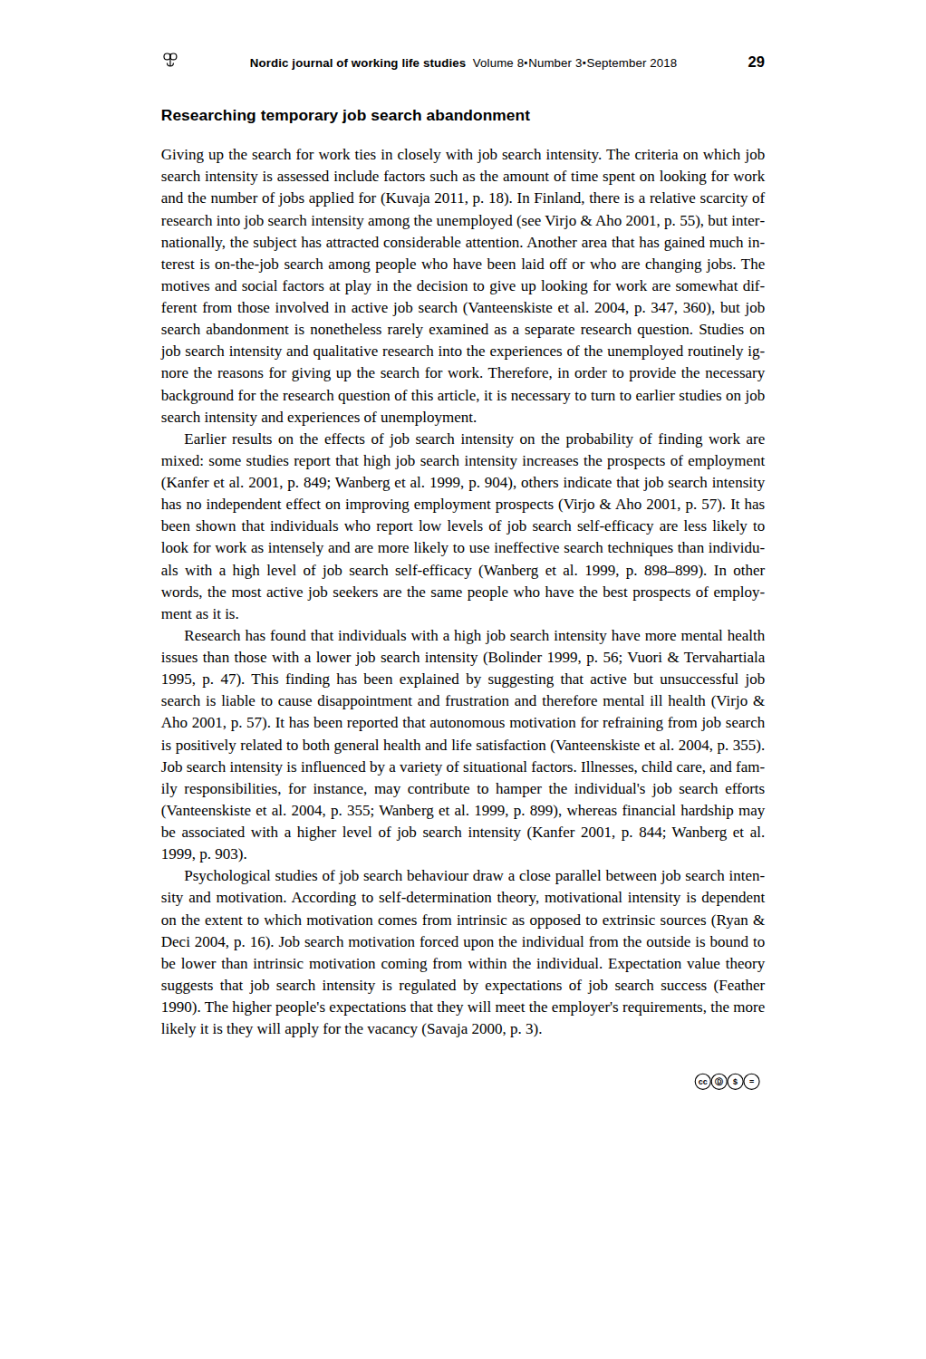Nordic journal of working life studies Volume 8▪Number 3▪September 2018
29
Researching temporary job search abandonment
Giving up the search for work ties in closely with job search intensity. The criteria on which job search intensity is assessed include factors such as the amount of time spent on looking for work and the number of jobs applied for (Kuvaja 2011, p. 18). In Finland, there is a relative scarcity of research into job search intensity among the unemployed (see Virjo & Aho 2001, p. 55), but internationally, the subject has attracted considerable attention. Another area that has gained much interest is on-the-job search among people who have been laid off or who are changing jobs. The motives and social factors at play in the decision to give up looking for work are somewhat different from those involved in active job search (Vanteenskiste et al. 2004, p. 347, 360), but job search abandonment is nonetheless rarely examined as a separate research question. Studies on job search intensity and qualitative research into the experiences of the unemployed routinely ignore the reasons for giving up the search for work. Therefore, in order to provide the necessary background for the research question of this article, it is necessary to turn to earlier studies on job search intensity and experiences of unemployment.
Earlier results on the effects of job search intensity on the probability of finding work are mixed: some studies report that high job search intensity increases the prospects of employment (Kanfer et al. 2001, p. 849; Wanberg et al. 1999, p. 904), others indicate that job search intensity has no independent effect on improving employment prospects (Virjo & Aho 2001, p. 57). It has been shown that individuals who report low levels of job search self-efficacy are less likely to look for work as intensely and are more likely to use ineffective search techniques than individuals with a high level of job search self-efficacy (Wanberg et al. 1999, p. 898–899). In other words, the most active job seekers are the same people who have the best prospects of employment as it is.
Research has found that individuals with a high job search intensity have more mental health issues than those with a lower job search intensity (Bolinder 1999, p. 56; Vuori & Tervahartiala 1995, p. 47). This finding has been explained by suggesting that active but unsuccessful job search is liable to cause disappointment and frustration and therefore mental ill health (Virjo & Aho 2001, p. 57). It has been reported that autonomous motivation for refraining from job search is positively related to both general health and life satisfaction (Vanteenskiste et al. 2004, p. 355). Job search intensity is influenced by a variety of situational factors. Illnesses, child care, and family responsibilities, for instance, may contribute to hamper the individual's job search efforts (Vanteenskiste et al. 2004, p. 355; Wanberg et al. 1999, p. 899), whereas financial hardship may be associated with a higher level of job search intensity (Kanfer 2001, p. 844; Wanberg et al. 1999, p. 903).
Psychological studies of job search behaviour draw a close parallel between job search intensity and motivation. According to self-determination theory, motivational intensity is dependent on the extent to which motivation comes from intrinsic as opposed to extrinsic sources (Ryan & Deci 2004, p. 16). Job search motivation forced upon the individual from the outside is bound to be lower than intrinsic motivation coming from within the individual. Expectation value theory suggests that job search intensity is regulated by expectations of job search success (Feather 1990). The higher people's expectations that they will meet the employer's requirements, the more likely it is they will apply for the vacancy (Savaja 2000, p. 3).
cc Ⓓ $ =